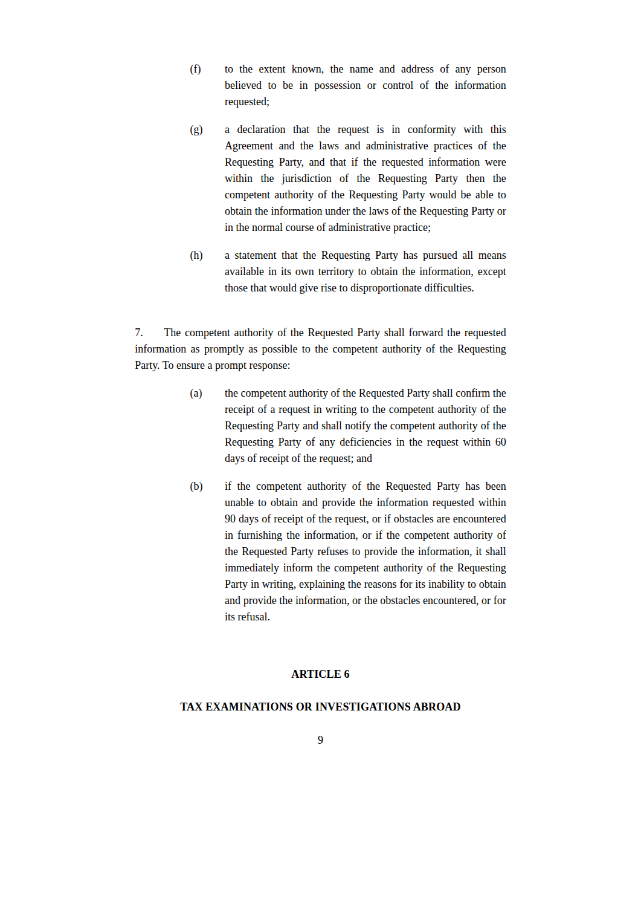(f) to the extent known, the name and address of any person believed to be in possession or control of the information requested;
(g) a declaration that the request is in conformity with this Agreement and the laws and administrative practices of the Requesting Party, and that if the requested information were within the jurisdiction of the Requesting Party then the competent authority of the Requesting Party would be able to obtain the information under the laws of the Requesting Party or in the normal course of administrative practice;
(h) a statement that the Requesting Party has pursued all means available in its own territory to obtain the information, except those that would give rise to disproportionate difficulties.
7. The competent authority of the Requested Party shall forward the requested information as promptly as possible to the competent authority of the Requesting Party. To ensure a prompt response:
(a) the competent authority of the Requested Party shall confirm the receipt of a request in writing to the competent authority of the Requesting Party and shall notify the competent authority of the Requesting Party of any deficiencies in the request within 60 days of receipt of the request; and
(b) if the competent authority of the Requested Party has been unable to obtain and provide the information requested within 90 days of receipt of the request, or if obstacles are encountered in furnishing the information, or if the competent authority of the Requested Party refuses to provide the information, it shall immediately inform the competent authority of the Requesting Party in writing, explaining the reasons for its inability to obtain and provide the information, or the obstacles encountered, or for its refusal.
ARTICLE 6
TAX EXAMINATIONS OR INVESTIGATIONS ABROAD
9